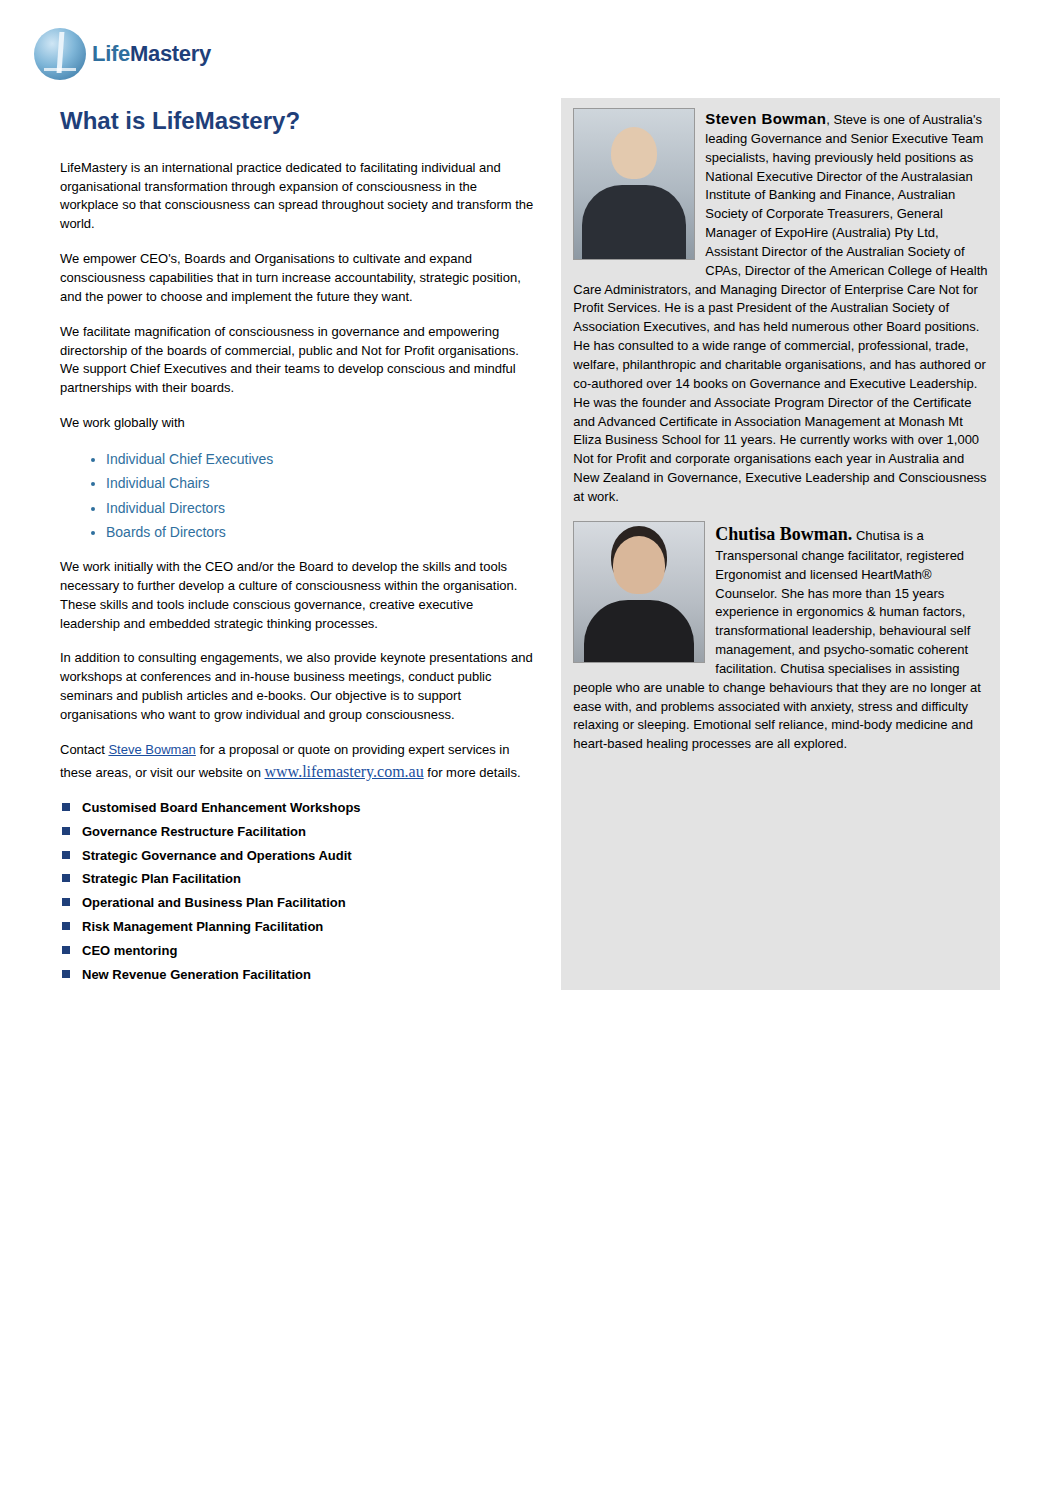Life Mastery
What is LifeMastery?
LifeMastery is an international practice dedicated to facilitating individual and organisational transformation through expansion of consciousness in the workplace so that consciousness can spread throughout society and transform the world.
We empower CEO's, Boards and Organisations to cultivate and expand consciousness capabilities that in turn increase accountability, strategic position, and the power to choose and implement the future they want.
We facilitate magnification of consciousness in governance and empowering directorship of the boards of commercial, public and Not for Profit organisations. We support Chief Executives and their teams to develop conscious and mindful partnerships with their boards.
We work globally with
Individual Chief Executives
Individual Chairs
Individual Directors
Boards of Directors
We work initially with the CEO and/or the Board to develop the skills and tools necessary to further develop a culture of consciousness within the organisation. These skills and tools include conscious governance, creative executive leadership and embedded strategic thinking processes.
In addition to consulting engagements, we also provide keynote presentations and workshops at conferences and in-house business meetings, conduct public seminars and publish articles and e-books. Our objective is to support organisations who want to grow individual and group consciousness.
Contact Steve Bowman for a proposal or quote on providing expert services in these areas, or visit our website on www.lifemastery.com.au for more details.
Customised Board Enhancement Workshops
Governance Restructure Facilitation
Strategic Governance and Operations Audit
Strategic Plan Facilitation
Operational and Business Plan Facilitation
Risk Management Planning Facilitation
CEO mentoring
New Revenue Generation Facilitation
Steven Bowman, Steve is one of Australia's leading Governance and Senior Executive Team specialists, having previously held positions as National Executive Director of the Australasian Institute of Banking and Finance, Australian Society of Corporate Treasurers, General Manager of ExpoHire (Australia) Pty Ltd, Assistant Director of the Australian Society of CPAs, Director of the American College of Health Care Administrators, and Managing Director of Enterprise Care Not for Profit Services. He is a past President of the Australian Society of Association Executives, and has held numerous other Board positions. He has consulted to a wide range of commercial, professional, trade, welfare, philanthropic and charitable organisations, and has authored or co-authored over 14 books on Governance and Executive Leadership. He was the founder and Associate Program Director of the Certificate and Advanced Certificate in Association Management at Monash Mt Eliza Business School for 11 years. He currently works with over 1,000 Not for Profit and corporate organisations each year in Australia and New Zealand in Governance, Executive Leadership and Consciousness at work.
Chutisa Bowman. Chutisa is a Transpersonal change facilitator, registered Ergonomist and licensed HeartMath® Counselor. She has more than 15 years experience in ergonomics & human factors, transformational leadership, behavioural self management, and psycho-somatic coherent facilitation. Chutisa specialises in assisting people who are unable to change behaviours that they are no longer at ease with, and problems associated with anxiety, stress and difficulty relaxing or sleeping. Emotional self reliance, mind-body medicine and heart-based healing processes are all explored.